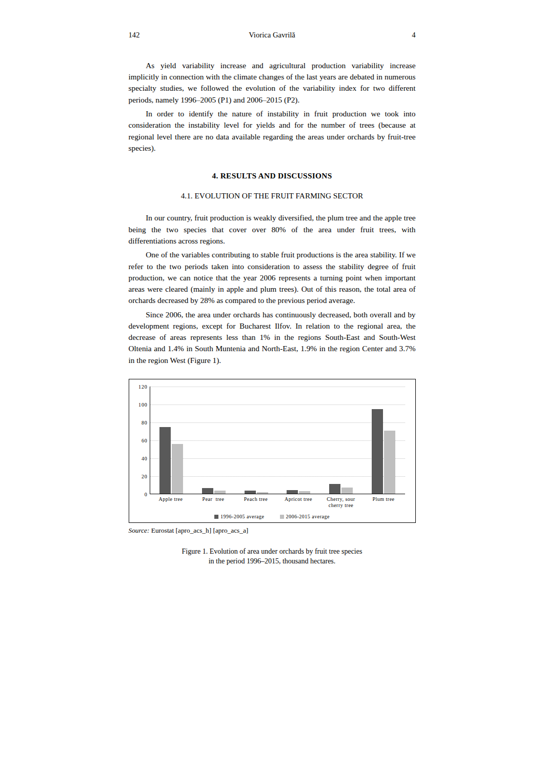142
Viorica Gavrilă
4
As yield variability increase and agricultural production variability increase implicitly in connection with the climate changes of the last years are debated in numerous specialty studies, we followed the evolution of the variability index for two different periods, namely 1996–2005 (P1) and 2006–2015 (P2).
In order to identify the nature of instability in fruit production we took into consideration the instability level for yields and for the number of trees (because at regional level there are no data available regarding the areas under orchards by fruit-tree species).
4. RESULTS AND DISCUSSIONS
4.1. EVOLUTION OF THE FRUIT FARMING SECTOR
In our country, fruit production is weakly diversified, the plum tree and the apple tree being the two species that cover over 80% of the area under fruit trees, with differentiations across regions.
One of the variables contributing to stable fruit productions is the area stability. If we refer to the two periods taken into consideration to assess the stability degree of fruit production, we can notice that the year 2006 represents a turning point when important areas were cleared (mainly in apple and plum trees). Out of this reason, the total area of orchards decreased by 28% as compared to the previous period average.
Since 2006, the area under orchards has continuously decreased, both overall and by development regions, except for Bucharest Ilfov. In relation to the regional area, the decrease of areas represents less than 1% in the regions South-East and South-West Oltenia and 1.4% in South Muntenia and North-East, 1.9% in the region Center and 3.7% in the region West (Figure 1).
120
100
80
60
40
20
0
Apple tree Pear tree Peach tree Apricot tree Cherry, sour cherry tree Plum tree
1996-2005 average
2006-2015 average
Source: Eurostat [apro_acs_h] [apro_acs_a]
Figure 1. Evolution of area under orchards by fruit tree species
in the period 1996–2015, thousand hectares.